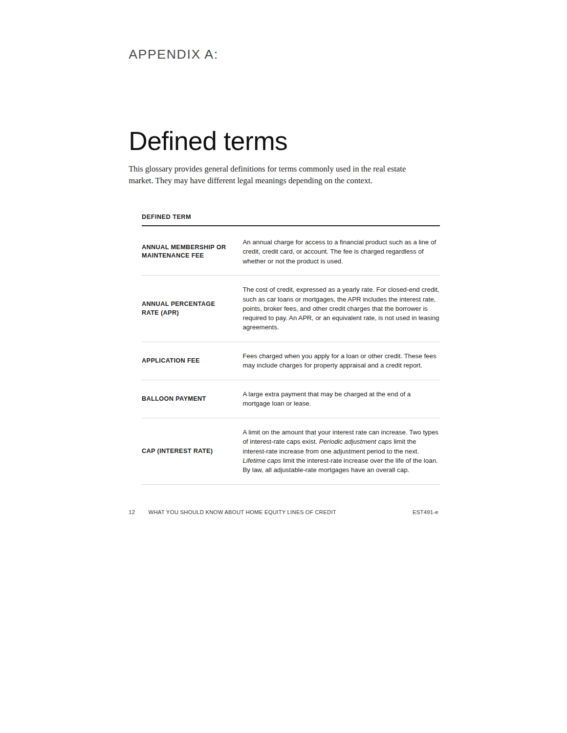APPENDIX A:
Defined terms
This glossary provides general definitions for terms commonly used in the real estate market. They may have different legal meanings depending on the context.
| DEFINED TERM |
| --- |
| ANNUAL MEMBERSHIP OR MAINTENANCE FEE | An annual charge for access to a financial product such as a line of credit, credit card, or account. The fee is charged regardless of whether or not the product is used. |
| ANNUAL PERCENTAGE RATE (APR) | The cost of credit, expressed as a yearly rate. For closed-end credit, such as car loans or mortgages, the APR includes the interest rate, points, broker fees, and other credit charges that the borrower is required to pay. An APR, or an equivalent rate, is not used in leasing agreements. |
| APPLICATION FEE | Fees charged when you apply for a loan or other credit. These fees may include charges for property appraisal and a credit report. |
| BALLOON PAYMENT | A large extra payment that may be charged at the end of a mortgage loan or lease. |
| CAP (INTEREST RATE) | A limit on the amount that your interest rate can increase. Two types of interest-rate caps exist. Periodic adjustment caps limit the interest-rate increase from one adjustment period to the next. Lifetime caps limit the interest-rate increase over the life of the loan. By law, all adjustable-rate mortgages have an overall cap. |
12 WHAT YOU SHOULD KNOW ABOUT HOME EQUITY LINES OF CREDIT
EST491-e